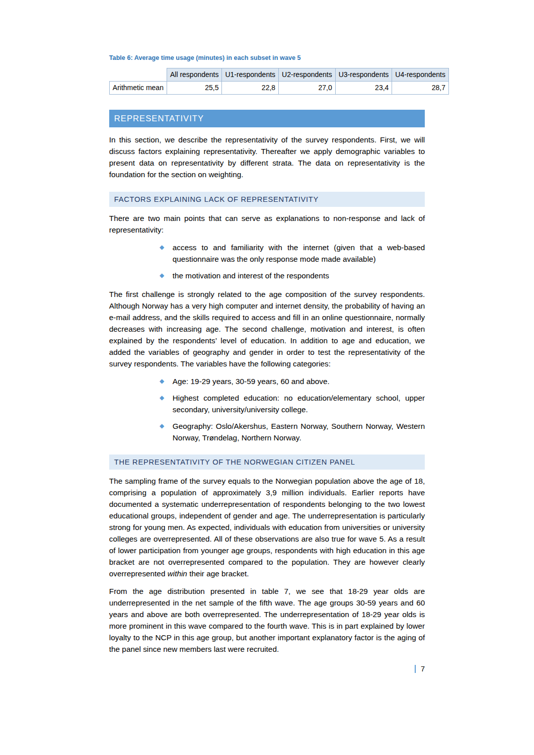Table 6: Average time usage (minutes) in each subset in wave 5
| | All respondents | U1-respondents | U2-respondents | U3-respondents | U4-respondents |
| --- | --- | --- | --- | --- | --- |
| Arithmetic mean | 25,5 | 22,8 | 27,0 | 23,4 | 28,7 |
REPRESENTATIVITY
In this section, we describe the representativity of the survey respondents. First, we will discuss factors explaining representativity. Thereafter we apply demographic variables to present data on representativity by different strata. The data on representativity is the foundation for the section on weighting.
FACTORS EXPLAINING LACK OF REPRESENTATIVITY
There are two main points that can serve as explanations to non-response and lack of representativity:
access to and familiarity with the internet (given that a web-based questionnaire was the only response mode made available)
the motivation and interest of the respondents
The first challenge is strongly related to the age composition of the survey respondents. Although Norway has a very high computer and internet density, the probability of having an e-mail address, and the skills required to access and fill in an online questionnaire, normally decreases with increasing age. The second challenge, motivation and interest, is often explained by the respondents’ level of education. In addition to age and education, we added the variables of geography and gender in order to test the representativity of the survey respondents. The variables have the following categories:
Age: 19-29 years, 30-59 years, 60 and above.
Highest completed education: no education/elementary school, upper secondary, university/university college.
Geography: Oslo/Akershus, Eastern Norway, Southern Norway, Western Norway, Trøndelag, Northern Norway.
THE REPRESENTATIVITY OF THE NORWEGIAN CITIZEN PANEL
The sampling frame of the survey equals to the Norwegian population above the age of 18, comprising a population of approximately 3,9 million individuals. Earlier reports have documented a systematic underrepresentation of respondents belonging to the two lowest educational groups, independent of gender and age. The underrepresentation is particularly strong for young men. As expected, individuals with education from universities or university colleges are overrepresented. All of these observations are also true for wave 5. As a result of lower participation from younger age groups, respondents with high education in this age bracket are not overrepresented compared to the population. They are however clearly overrepresented within their age bracket.
From the age distribution presented in table 7, we see that 18-29 year olds are underrepresented in the net sample of the fifth wave. The age groups 30-59 years and 60 years and above are both overrepresented. The underrepresentation of 18-29 year olds is more prominent in this wave compared to the fourth wave. This is in part explained by lower loyalty to the NCP in this age group, but another important explanatory factor is the aging of the panel since new members last were recruited.
7